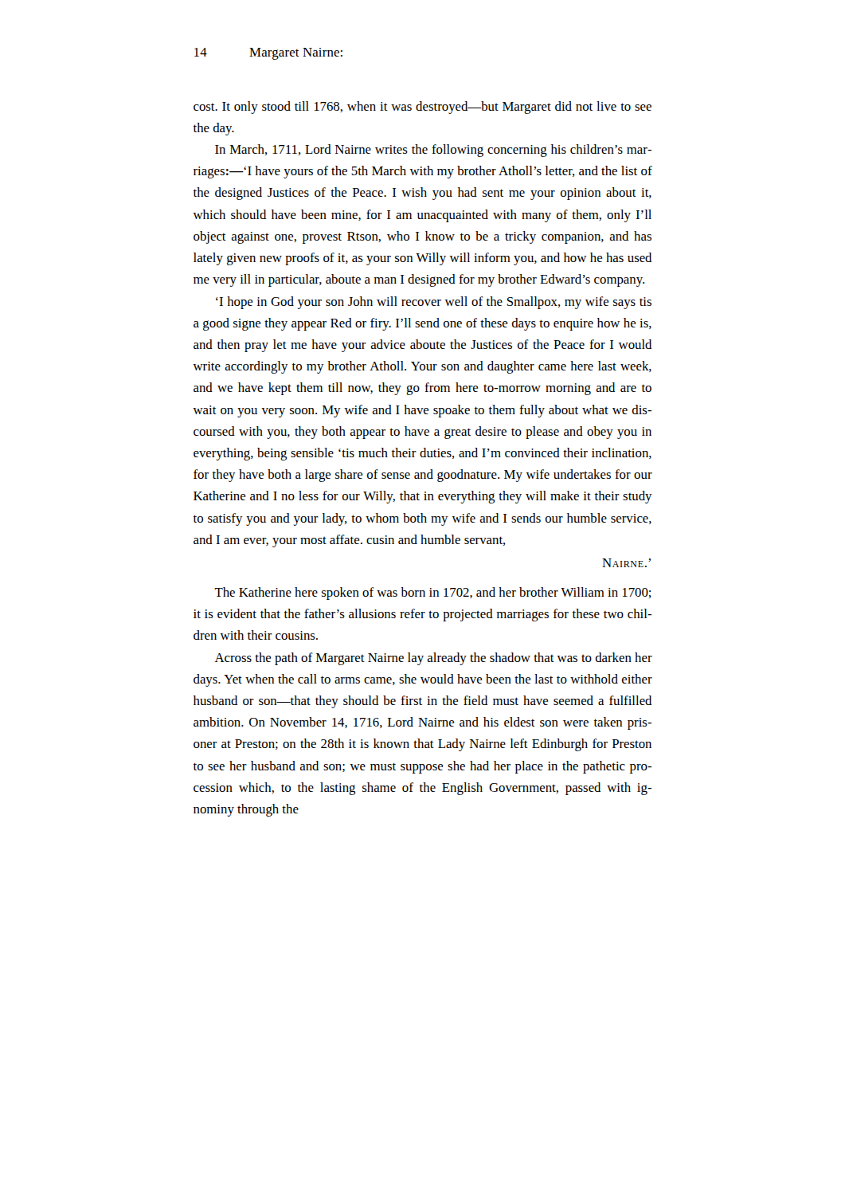14 Margaret Nairne:
cost. It only stood till 1768, when it was destroyed—but Margaret did not live to see the day.
In March, 1711, Lord Nairne writes the following concerning his children’s marriages:—‘I have yours of the 5th March with my brother Atholl’s letter, and the list of the designed Justices of the Peace. I wish you had sent me your opinion about it, which should have been mine, for I am unacquainted with many of them, only I’ll object against one, provest Rtson, who I know to be a tricky companion, and has lately given new proofs of it, as your son Willy will inform you, and how he has used me very ill in particular, aboute a man I designed for my brother Edward’s company.
‘I hope in God your son John will recover well of the Smallpox, my wife says tis a good signe they appear Red or firy. I’ll send one of these days to enquire how he is, and then pray let me have your advice aboute the Justices of the Peace for I would write accordingly to my brother Atholl. Your son and daughter came here last week, and we have kept them till now, they go from here to-morrow morning and are to wait on you very soon. My wife and I have spoake to them fully about what we discoursed with you, they both appear to have a great desire to please and obey you in everything, being sensible ‘tis much their duties, and I’m convinced their inclination, for they have both a large share of sense and goodnature. My wife undertakes for our Katherine and I no less for our Willy, that in everything they will make it their study to satisfy you and your lady, to whom both my wife and I sends our humble service, and I am ever, your most affate. cusin and humble servant,
Nairne.’
The Katherine here spoken of was born in 1702, and her brother William in 1700; it is evident that the father’s allusions refer to projected marriages for these two children with their cousins.
Across the path of Margaret Nairne lay already the shadow that was to darken her days. Yet when the call to arms came, she would have been the last to withhold either husband or son—that they should be first in the field must have seemed a fulfilled ambition. On November 14, 1716, Lord Nairne and his eldest son were taken prisoner at Preston; on the 28th it is known that Lady Nairne left Edinburgh for Preston to see her husband and son; we must suppose she had her place in the pathetic procession which, to the lasting shame of the English Government, passed with ignominy through the